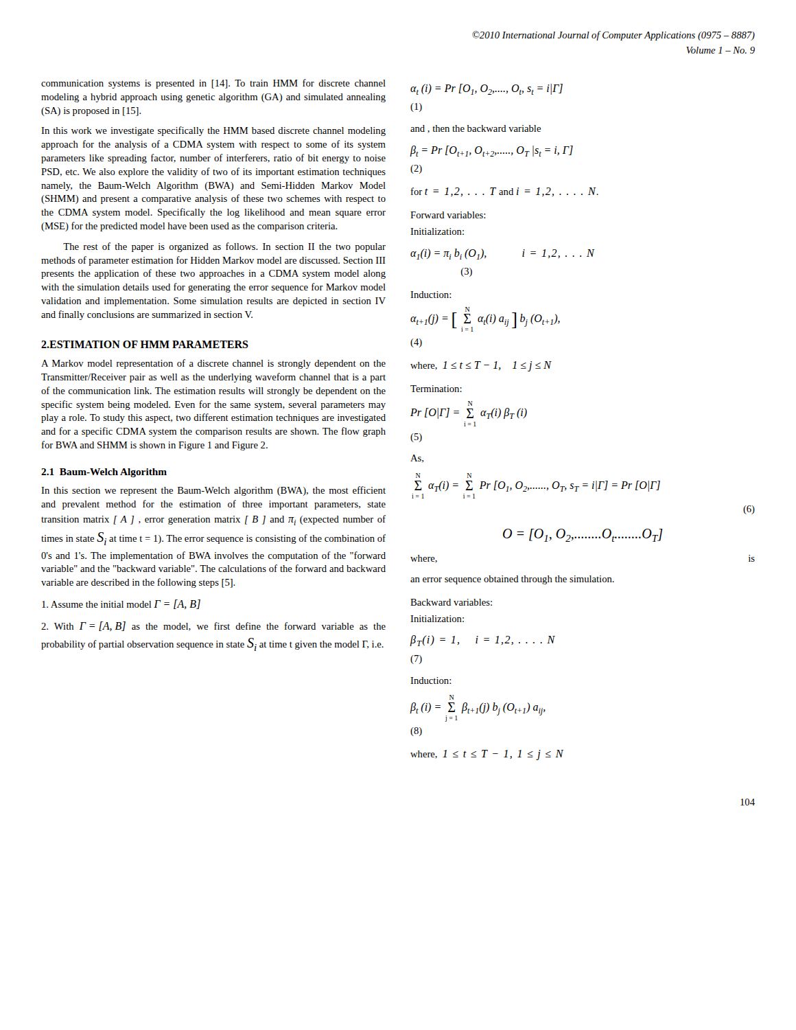©2010 International Journal of Computer Applications (0975 – 8887)
Volume 1 – No. 9
communication systems is presented in [14]. To train HMM for discrete channel modeling a hybrid approach using genetic algorithm (GA) and simulated annealing (SA) is proposed in [15].
In this work we investigate specifically the HMM based discrete channel modeling approach for the analysis of a CDMA system with respect to some of its system parameters like spreading factor, number of interferers, ratio of bit energy to noise PSD, etc. We also explore the validity of two of its important estimation techniques namely, the Baum-Welch Algorithm (BWA) and Semi-Hidden Markov Model (SHMM) and present a comparative analysis of these two schemes with respect to the CDMA system model. Specifically the log likelihood and mean square error (MSE) for the predicted model have been used as the comparison criteria.
The rest of the paper is organized as follows. In section II the two popular methods of parameter estimation for Hidden Markov model are discussed. Section III presents the application of these two approaches in a CDMA system model along with the simulation details used for generating the error sequence for Markov model validation and implementation. Some simulation results are depicted in section IV and finally conclusions are summarized in section V.
2.ESTIMATION OF HMM PARAMETERS
A Markov model representation of a discrete channel is strongly dependent on the Transmitter/Receiver pair as well as the underlying waveform channel that is a part of the communication link. The estimation results will strongly be dependent on the specific system being modeled. Even for the same system, several parameters may play a role. To study this aspect, two different estimation techniques are investigated and for a specific CDMA system the comparison results are shown. The flow graph for BWA and SHMM is shown in Figure 1 and Figure 2.
2.1 Baum-Welch Algorithm
In this section we represent the Baum-Welch algorithm (BWA), the most efficient and prevalent method for the estimation of three important parameters, state transition matrix [ A ] , error generation matrix [ B ] and πi (expected number of times in state Si at time t = 1). The error sequence is consisting of the combination of 0's and 1's. The implementation of BWA involves the computation of the "forward variable" and the "backward variable". The calculations of the forward and backward variable are described in the following steps [5].
1. Assume the initial model Γ = [A, B]
2. With Γ = [A, B] as the model, we first define the forward variable as the probability of partial observation sequence in state Si at time t given the model Γ, i.e.
αt (i) = Pr [O1, O2,...., Ot, st = i|Γ]
(1)
and , then the backward variable
βt = Pr [Ot+1, Ot+2,....., OT |st = i, Γ]
(2)
for t = 1,2, . . . T and i = 1,2, . . . . N.
Forward variables:
Initialization:
α1(i) = πi bi (O1), i = 1,2, . . . N
(3)
Induction:
αt+1(j) = [ N Σ i = 1 αt(i) aij ] bj (Ot+1),
(4)
where, 1 ≤ t ≤ T − 1, 1 ≤ j ≤ N
Termination:
Pr [O|Γ] = N Σ i = 1 αT(i) βT (i)
(5)
As,
N Σ i = 1 αT(i) = N Σ i = 1 Pr [O1, O2,......, OT, sT = i|Γ] = Pr [O|Γ]
(6)
O = [O1, O2,........Ot........OT]
where, is
an error sequence obtained through the simulation.
Backward variables:
Initialization:
βT(i) = 1, i = 1,2, . . . . N
(7)
Induction:
βt (i) = N Σ j = 1 βt+1(j) bj (Ot+1) aij,
(8)
where, 1 ≤ t ≤ T − 1, 1 ≤ j ≤ N
104